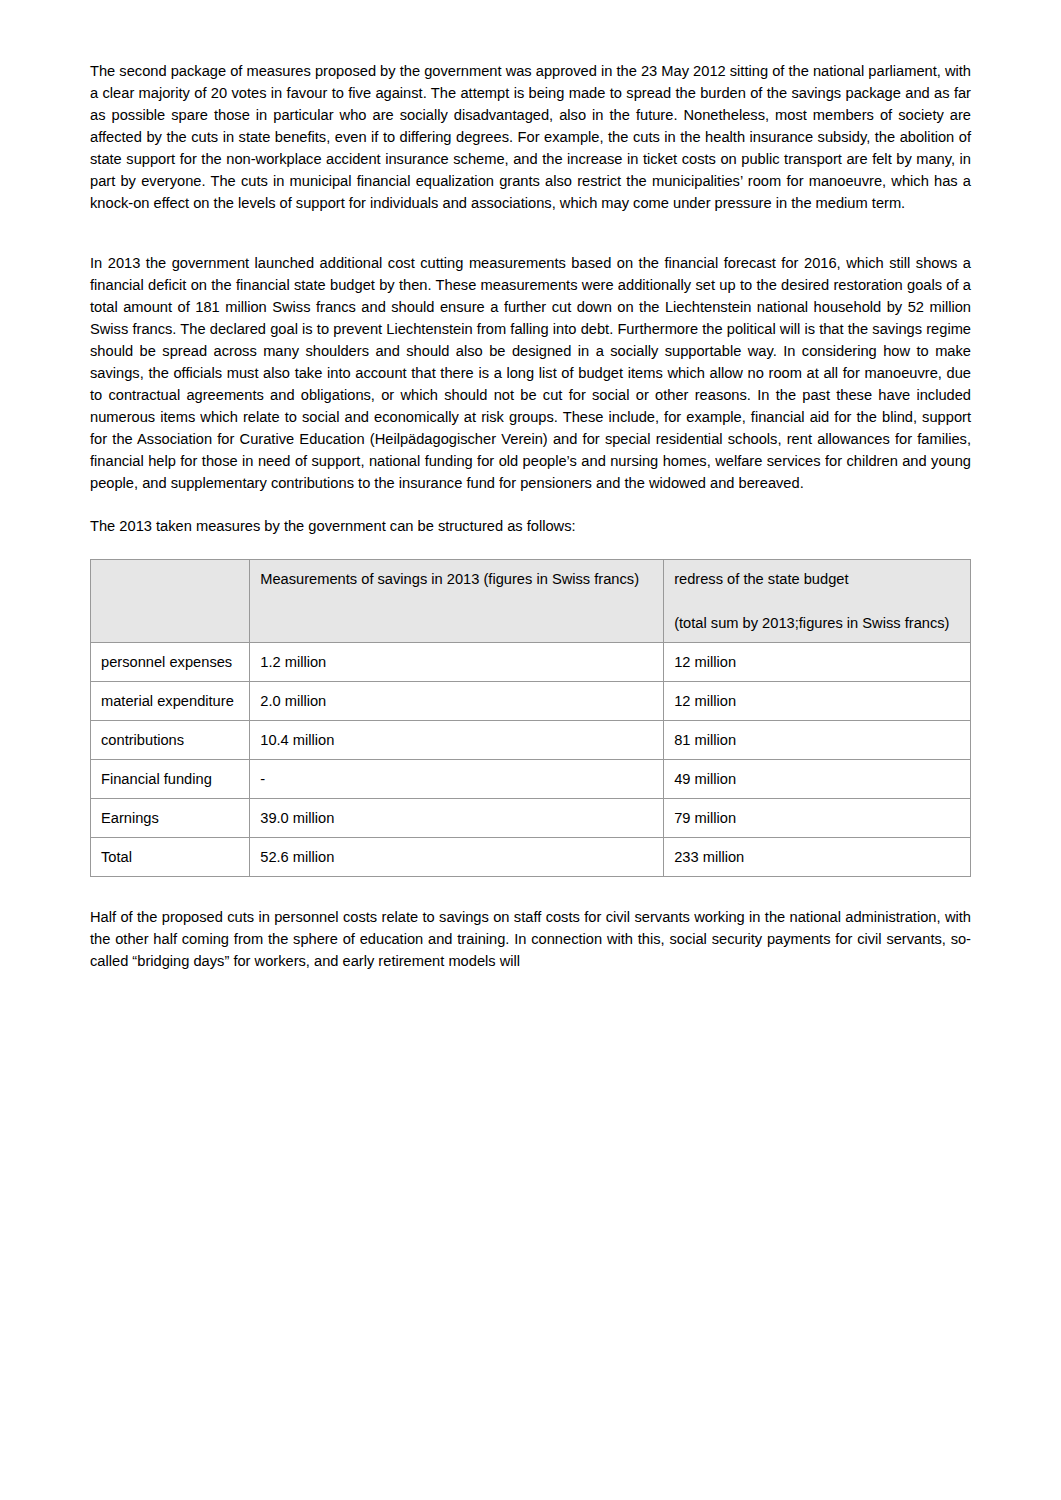The second package of measures proposed by the government was approved in the 23 May 2012 sitting of the national parliament, with a clear majority of 20 votes in favour to five against. The attempt is being made to spread the burden of the savings package and as far as possible spare those in particular who are socially disadvantaged, also in the future. Nonetheless, most members of society are affected by the cuts in state benefits, even if to differing degrees. For example, the cuts in the health insurance subsidy, the abolition of state support for the non-workplace accident insurance scheme, and the increase in ticket costs on public transport are felt by many, in part by everyone. The cuts in municipal financial equalization grants also restrict the municipalities’ room for manoeuvre, which has a knock-on effect on the levels of support for individuals and associations, which may come under pressure in the medium term.
In 2013 the government launched additional cost cutting measurements based on the financial forecast for 2016, which still shows a financial deficit on the financial state budget by then. These measurements were additionally set up to the desired restoration goals of a total amount of 181 million Swiss francs and should ensure a further cut down on the Liechtenstein national household by 52 million Swiss francs. The declared goal is to prevent Liechtenstein from falling into debt. Furthermore the political will is that the savings regime should be spread across many shoulders and should also be designed in a socially supportable way. In considering how to make savings, the officials must also take into account that there is a long list of budget items which allow no room at all for manoeuvre, due to contractual agreements and obligations, or which should not be cut for social or other reasons. In the past these have included numerous items which relate to social and economically at risk groups. These include, for example, financial aid for the blind, support for the Association for Curative Education (Heilpädagogischer Verein) and for special residential schools, rent allowances for families, financial help for those in need of support, national funding for old people’s and nursing homes, welfare services for children and young people, and supplementary contributions to the insurance fund for pensioners and the widowed and bereaved.
The 2013 taken measures by the government can be structured as follows:
| | Measurements of savings in 2013 (figures in Swiss francs) | redress of the state budget (total sum by 2013;figures in Swiss francs) |
| --- | --- | --- |
| personnel expenses | 1.2 million | 12 million |
| material expenditure | 2.0 million | 12 million |
| contributions | 10.4 million | 81 million |
| Financial funding | - | 49 million |
| Earnings | 39.0 million | 79 million |
| Total | 52.6 million | 233 million |
Half of the proposed cuts in personnel costs relate to savings on staff costs for civil servants working in the national administration, with the other half coming from the sphere of education and training. In connection with this, social security payments for civil servants, so-called “bridging days” for workers, and early retirement models will